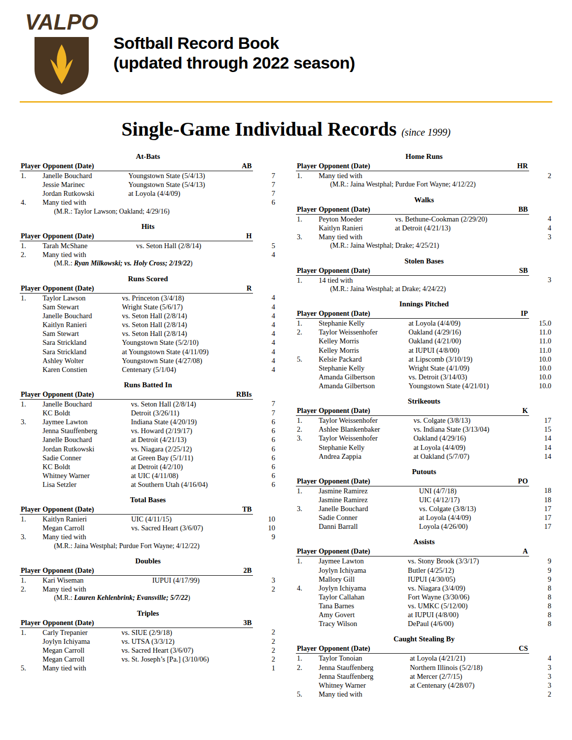VALPO
Softball Record Book
(updated through 2022 season)
Single-Game Individual Records (since 1999)
At-Bats
| Player | Opponent (Date) | AB |
| --- | --- | --- |
| 1. | Janelle Bouchard | Youngstown State (5/4/13) | 7 |
| | Jessie Marinec | Youngstown State (5/4/13) | 7 |
| | Jordan Rutkowski | at Loyola (4/4/09) | 7 |
| 4. | Many tied with | 6 |
| | (M.R.: Taylor Lawson; Oakland; 4/29/16) |
Hits
| Player | Opponent (Date) | H |
| --- | --- | --- |
| 1. | Tarah McShane | vs. Seton Hall (2/8/14) | 5 |
| 2. | Many tied with | 4 |
| | (M.R.: Ryan Milkowski; vs. Holy Cross; 2/19/22 ) |
Runs Scored
| Player | Opponent (Date) | R |
| --- | --- | --- |
| 1. | Taylor Lawson | vs. Princeton (3/4/18) | 4 |
| | Sam Stewart | Wright State (5/6/17) | 4 |
| | Janelle Bouchard | vs. Seton Hall (2/8/14) | 4 |
| | Kaitlyn Ranieri | vs. Seton Hall (2/8/14) | 4 |
| | Sam Stewart | vs. Seton Hall (2/8/14) | 4 |
| | Sara Strickland | Youngstown State (5/2/10) | 4 |
| | Sara Strickland | at Youngstown State (4/11/09) | 4 |
| | Ashley Wolter | Youngstown State (4/27/08) | 4 |
| | Karen Constien | Centenary (5/1/04) | 4 |
Runs Batted In
| Player | Opponent (Date) | RBIs |
| --- | --- | --- |
| 1. | Janelle Bouchard | vs. Seton Hall (2/8/14) | 7 |
| | KC Boldt | Detroit (3/26/11) | 7 |
| 3. | Jaymee Lawton | Indiana State (4/20/19) | 6 |
| | Jenna Stauffenberg | vs. Howard (2/19/17) | 6 |
| | Janelle Bouchard | at Detroit (4/21/13) | 6 |
| | Jordan Rutkowski | vs. Niagara (2/25/12) | 6 |
| | Sadie Conner | at Green Bay (5/1/11) | 6 |
| | KC Boldt | at Detroit (4/2/10) | 6 |
| | Whitney Warner | at UIC (4/11/08) | 6 |
| | Lisa Setzler | at Southern Utah (4/16/04) | 6 |
Total Bases
| Player | Opponent (Date) | TB |
| --- | --- | --- |
| 1. | Kaitlyn Ranieri | UIC (4/11/15) | 10 |
| | Megan Carroll | vs. Sacred Heart (3/6/07) | 10 |
| 3. | Many tied with | 9 |
| | (M.R.: Jaina Westphal; Purdue Fort Wayne; 4/12/22) |
Doubles
| Player | Opponent (Date) | 2B |
| --- | --- | --- |
| 1. | Kari Wiseman | IUPUI (4/17/99) | 3 |
| 2. | Many tied with | 2 |
| | (M.R.: Lauren Kehlenbrink; Evansville; 5/7/22 ) |
Triples
| Player | Opponent (Date) | 3B |
| --- | --- | --- |
| 1. | Carly Trepanier | vs. SIUE (2/9/18) | 2 |
| | Joylyn Ichiyama | vs. UTSA (3/3/12) | 2 |
| | Megan Carroll | vs. Sacred Heart (3/6/07) | 2 |
| | Megan Carroll | vs. St. Joseph’s [Pa.] (3/10/06) | 2 |
| 5. | Many tied with | 1 |
Home Runs
| Player | Opponent (Date) | HR |
| --- | --- | --- |
| 1. | Many tied with | 2 |
| | (M.R.: Jaina Westphal; Purdue Fort Wayne; 4/12/22) |
Walks
| Player | Opponent (Date) | BB |
| --- | --- | --- |
| 1. | Peyton Moeder | vs. Bethune-Cookman (2/29/20) | 4 |
| | Kaitlyn Ranieri | at Detroit (4/21/13) | 4 |
| 3. | Many tied with | 3 |
| | (M.R.: Jaina Westphal; Drake; 4/25/21) |
Stolen Bases
| Player | Opponent (Date) | SB |
| --- | --- | --- |
| 1. | 14 tied with | 3 |
| | (M.R.: Jaina Westphal; at Drake; 4/24/22) |
Innings Pitched
| Player | Opponent (Date) | IP |
| --- | --- | --- |
| 1. | Stephanie Kelly | at Loyola (4/4/09) | 15.0 |
| 2. | Taylor Weissenhofer | Oakland (4/29/16) | 11.0 |
| | Kelley Morris | Oakland (4/21/00) | 11.0 |
| | Kelley Morris | at IUPUI (4/8/00) | 11.0 |
| 5. | Kelsie Packard | at Lipscomb (3/10/19) | 10.0 |
| | Stephanie Kelly | Wright State (4/1/09) | 10.0 |
| | Amanda Gilbertson | vs. Detroit (3/14/03) | 10.0 |
| | Amanda Gilbertson | Youngstown State (4/21/01) | 10.0 |
Strikeouts
| Player | Opponent (Date) | K |
| --- | --- | --- |
| 1. | Taylor Weissenhofer | vs. Colgate (3/8/13) | 17 |
| 2. | Ashlee Blankenbaker | vs. Indiana State (3/13/04) | 15 |
| 3. | Taylor Weissenhofer | Oakland (4/29/16) | 14 |
| | Stephanie Kelly | at Loyola (4/4/09) | 14 |
| | Andrea Zappia | at Oakland (5/7/07) | 14 |
Putouts
| Player | Opponent (Date) | PO |
| --- | --- | --- |
| 1. | Jasmine Ramirez | UNI (4/7/18) | 18 |
| | Jasmine Ramirez | UIC (4/12/17) | 18 |
| 3. | Janelle Bouchard | vs. Colgate (3/8/13) | 17 |
| | Sadie Conner | at Loyola (4/4/09) | 17 |
| | Danni Barrall | Loyola (4/26/00) | 17 |
Assists
| Player | Opponent (Date) | A |
| --- | --- | --- |
| 1. | Jaymee Lawton | vs. Stony Brook (3/3/17) | 9 |
| | Joylyn Ichiyama | Butler (4/25/12) | 9 |
| | Mallory Gill | IUPUI (4/30/05) | 9 |
| 4. | Joylyn Ichiyama | vs. Niagara (3/4/09) | 8 |
| | Taylor Callahan | Fort Wayne (3/30/06) | 8 |
| | Tana Barnes | vs. UMKC (5/12/00) | 8 |
| | Amy Govert | at IUPUI (4/8/00) | 8 |
| | Tracy Wilson | DePaul (4/6/00) | 8 |
Caught Stealing By
| Player | Opponent (Date) | CS |
| --- | --- | --- |
| 1. | Taylor Tonoian | at Loyola (4/21/21) | 4 |
| 2. | Jenna Stauffenberg | Northern Illinois (5/2/18) | 3 |
| | Jenna Stauffenberg | at Mercer (2/7/15) | 3 |
| | Whitney Warner | at Centenary (4/28/07) | 3 |
| 5. | Many tied with | 2 |